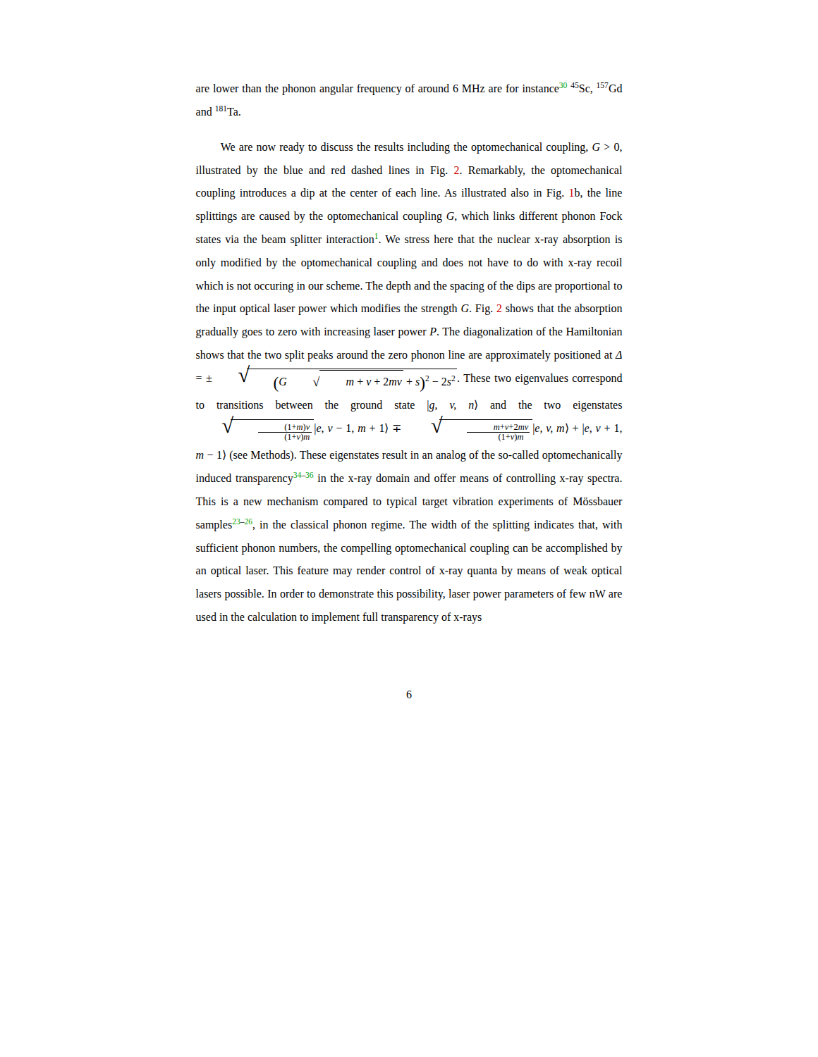are lower than the phonon angular frequency of around 6 MHz are for instance30 45 Sc, 157 Gd and 181 Ta.
We are now ready to discuss the results including the optomechanical coupling, G > 0, illustrated by the blue and red dashed lines in Fig. 2. Remarkably, the optomechanical coupling introduces a dip at the center of each line. As illustrated also in Fig. 1b, the line splittings are caused by the optomechanical coupling G, which links different phonon Fock states via the beam splitter interaction1. We stress here that the nuclear x-ray absorption is only modified by the optomechanical coupling and does not have to do with x-ray recoil which is not occuring in our scheme. The depth and the spacing of the dips are proportional to the input optical laser power which modifies the strength G. Fig. 2 shows that the absorption gradually goes to zero with increasing laser power P. The diagonalization of the Hamiltonian shows that the two split peaks around the zero phonon line are approximately positioned at Δ = ±(Gm + v + 2mv + s)2 − 2s2. These two eigenvalues correspond to transitions between the ground state |g, v, n⟩ and the two eigenstates (1+m)v(1+v)m|e, v − 1, m + 1⟩ ∓ m+v+2mv(1+v)m|e, v, m⟩ + |e, v + 1, m − 1⟩ (see Methods). These eigenstates result in an analog of the so-called optomechanically induced transparency34–36 in the x-ray domain and offer means of controlling x-ray spectra. This is a new mechanism compared to typical target vibration experiments of Mössbauer samples23–26, in the classical phonon regime. The width of the splitting indicates that, with sufficient phonon numbers, the compelling optomechanical coupling can be accomplished by an optical laser. This feature may render control of x-ray quanta by means of weak optical lasers possible. In order to demonstrate this possibility, laser power parameters of few nW are used in the calculation to implement full transparency of x-rays
6